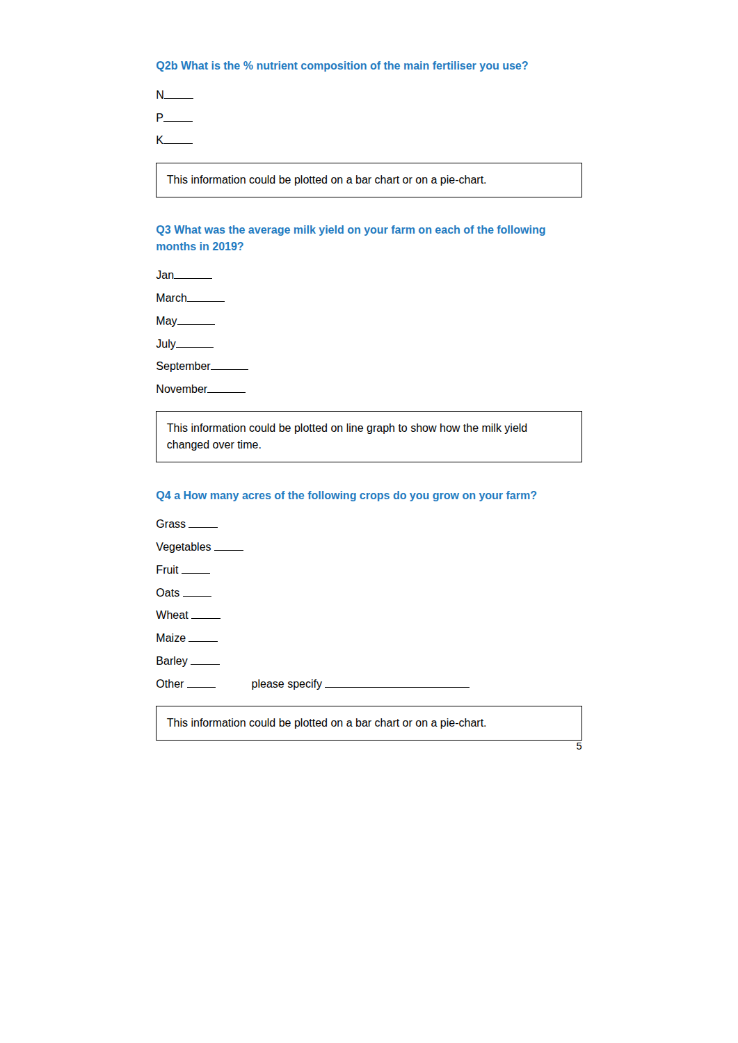Q2b What is the % nutrient composition of the main fertiliser you use?
N
P
K
This information could be plotted on a bar chart or on a pie-chart.
Q3 What was the average milk yield on your farm on each of the following months in 2019?
Jan
March
May
July
September
November
This information could be plotted on line graph to show how the milk yield changed over time.
Q4 a How many acres of the following crops do you grow on your farm?
Grass
Vegetables
Fruit
Oats
Wheat
Maize
Barley
Other please specify
This information could be plotted on a bar chart or on a pie-chart.
5